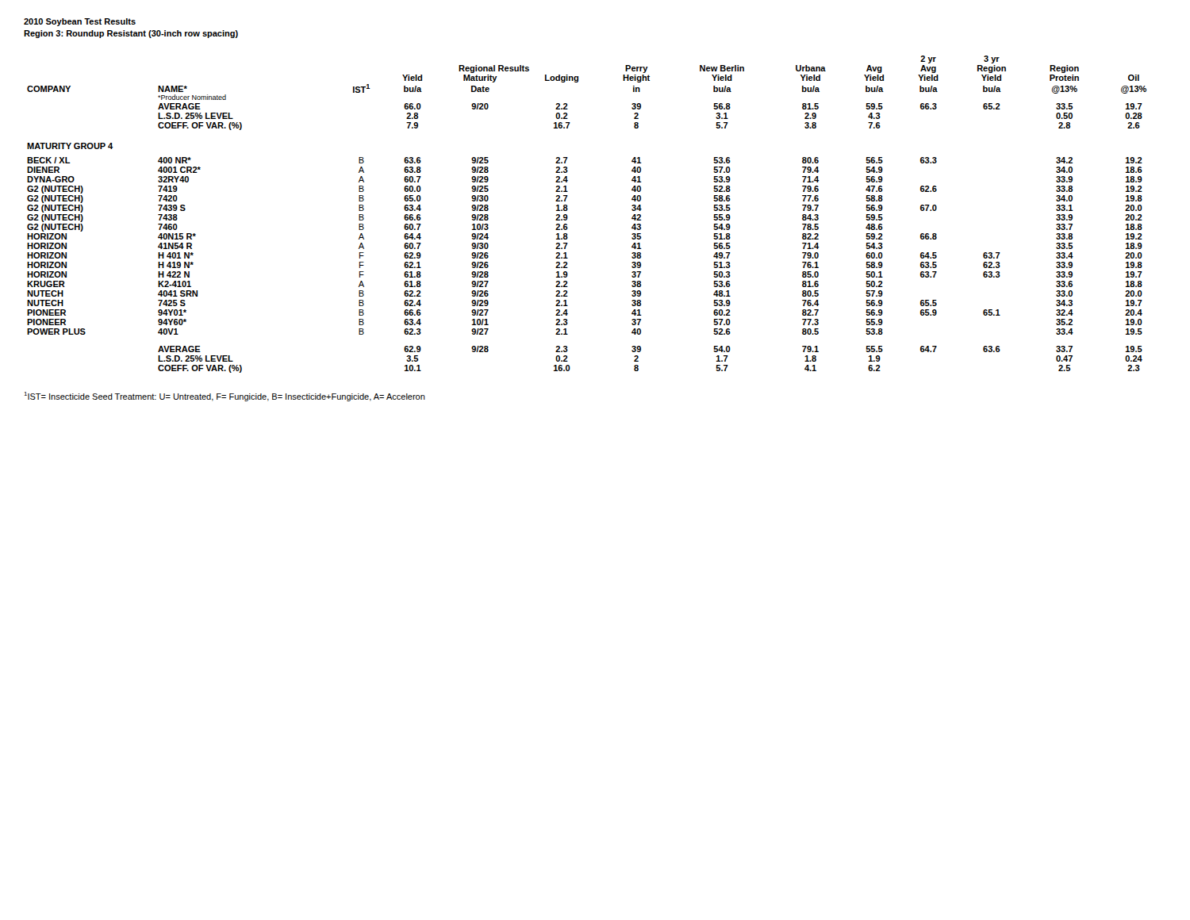2010 Soybean Test Results
Region 3: Roundup Resistant (30-inch row spacing)
| | | | | | | | | | | 2 yr | 3 yr | | |
| --- | --- | --- | --- | --- | --- | --- | --- | --- | --- | --- | --- | --- | --- |
| | | | Regional Results | Perry | New Berlin | Urbana | Avg | Avg | Region | Region |
| | | | Yield | Maturity | Lodging | Height | Yield | Yield | Yield | Yield | Yield | Protein | Oil |
| COMPANY | NAME* | IST 1 | bu/a | Date | | in | bu/a | bu/a | bu/a | bu/a | bu/a | @13% | @13% |
| | *Producer Nominated | |
| | AVERAGE | | 66.0 | 9/20 | 2.2 | 39 | 56.8 | 81.5 | 59.5 | 66.3 | 65.2 | 33.5 | 19.7 |
| | L.S.D. 25% LEVEL | | 2.8 | | 0.2 | 2 | 3.1 | 2.9 | 4.3 | | | 0.50 | 0.28 |
| | COEFF. OF VAR. (%) | | 7.9 | | 16.7 | 8 | 5.7 | 3.8 | 7.6 | | | 2.8 | 2.6 |
| MATURITY GROUP 4 |
| BECK / XL | 400 NR* | B | 63.6 | 9/25 | 2.7 | 41 | 53.6 | 80.6 | 56.5 | 63.3 | | 34.2 | 19.2 |
| DIENER | 4001 CR2* | A | 63.8 | 9/28 | 2.3 | 40 | 57.0 | 79.4 | 54.9 | | | 34.0 | 18.6 |
| DYNA-GRO | 32RY40 | A | 60.7 | 9/29 | 2.4 | 41 | 53.9 | 71.4 | 56.9 | | | 33.9 | 18.9 |
| G2 (NUTECH) | 7419 | B | 60.0 | 9/25 | 2.1 | 40 | 52.8 | 79.6 | 47.6 | 62.6 | | 33.8 | 19.2 |
| G2 (NUTECH) | 7420 | B | 65.0 | 9/30 | 2.7 | 40 | 58.6 | 77.6 | 58.8 | | | 34.0 | 19.8 |
| G2 (NUTECH) | 7439 S | B | 63.4 | 9/28 | 1.8 | 34 | 53.5 | 79.7 | 56.9 | 67.0 | | 33.1 | 20.0 |
| G2 (NUTECH) | 7438 | B | 66.6 | 9/28 | 2.9 | 42 | 55.9 | 84.3 | 59.5 | | | 33.9 | 20.2 |
| G2 (NUTECH) | 7460 | B | 60.7 | 10/3 | 2.6 | 43 | 54.9 | 78.5 | 48.6 | | | 33.7 | 18.8 |
| HORIZON | 40N15 R* | A | 64.4 | 9/24 | 1.8 | 35 | 51.8 | 82.2 | 59.2 | 66.8 | | 33.8 | 19.2 |
| HORIZON | 41N54 R | A | 60.7 | 9/30 | 2.7 | 41 | 56.5 | 71.4 | 54.3 | | | 33.5 | 18.9 |
| HORIZON | H 401 N* | F | 62.9 | 9/26 | 2.1 | 38 | 49.7 | 79.0 | 60.0 | 64.5 | 63.7 | 33.4 | 20.0 |
| HORIZON | H 419 N* | F | 62.1 | 9/26 | 2.2 | 39 | 51.3 | 76.1 | 58.9 | 63.5 | 62.3 | 33.9 | 19.8 |
| HORIZON | H 422 N | F | 61.8 | 9/28 | 1.9 | 37 | 50.3 | 85.0 | 50.1 | 63.7 | 63.3 | 33.9 | 19.7 |
| KRUGER | K2-4101 | A | 61.8 | 9/27 | 2.2 | 38 | 53.6 | 81.6 | 50.2 | | | 33.6 | 18.8 |
| NUTECH | 4041 SRN | B | 62.2 | 9/26 | 2.2 | 39 | 48.1 | 80.5 | 57.9 | | | 33.0 | 20.0 |
| NUTECH | 7425 S | B | 62.4 | 9/29 | 2.1 | 38 | 53.9 | 76.4 | 56.9 | 65.5 | | 34.3 | 19.7 |
| PIONEER | 94Y01* | B | 66.6 | 9/27 | 2.4 | 41 | 60.2 | 82.7 | 56.9 | 65.9 | 65.1 | 32.4 | 20.4 |
| PIONEER | 94Y60* | B | 63.4 | 10/1 | 2.3 | 37 | 57.0 | 77.3 | 55.9 | | | 35.2 | 19.0 |
| POWER PLUS | 40V1 | B | 62.3 | 9/27 | 2.1 | 40 | 52.6 | 80.5 | 53.8 | | | 33.4 | 19.5 |
| | AVERAGE | | 62.9 | 9/28 | 2.3 | 39 | 54.0 | 79.1 | 55.5 | 64.7 | 63.6 | 33.7 | 19.5 |
| | L.S.D. 25% LEVEL | | 3.5 | | 0.2 | 2 | 1.7 | 1.8 | 1.9 | | | 0.47 | 0.24 |
| | COEFF. OF VAR. (%) | | 10.1 | | 16.0 | 8 | 5.7 | 4.1 | 6.2 | | | 2.5 | 2.3 |
1IST= Insecticide Seed Treatment: U= Untreated, F= Fungicide, B= Insecticide+Fungicide, A= Acceleron